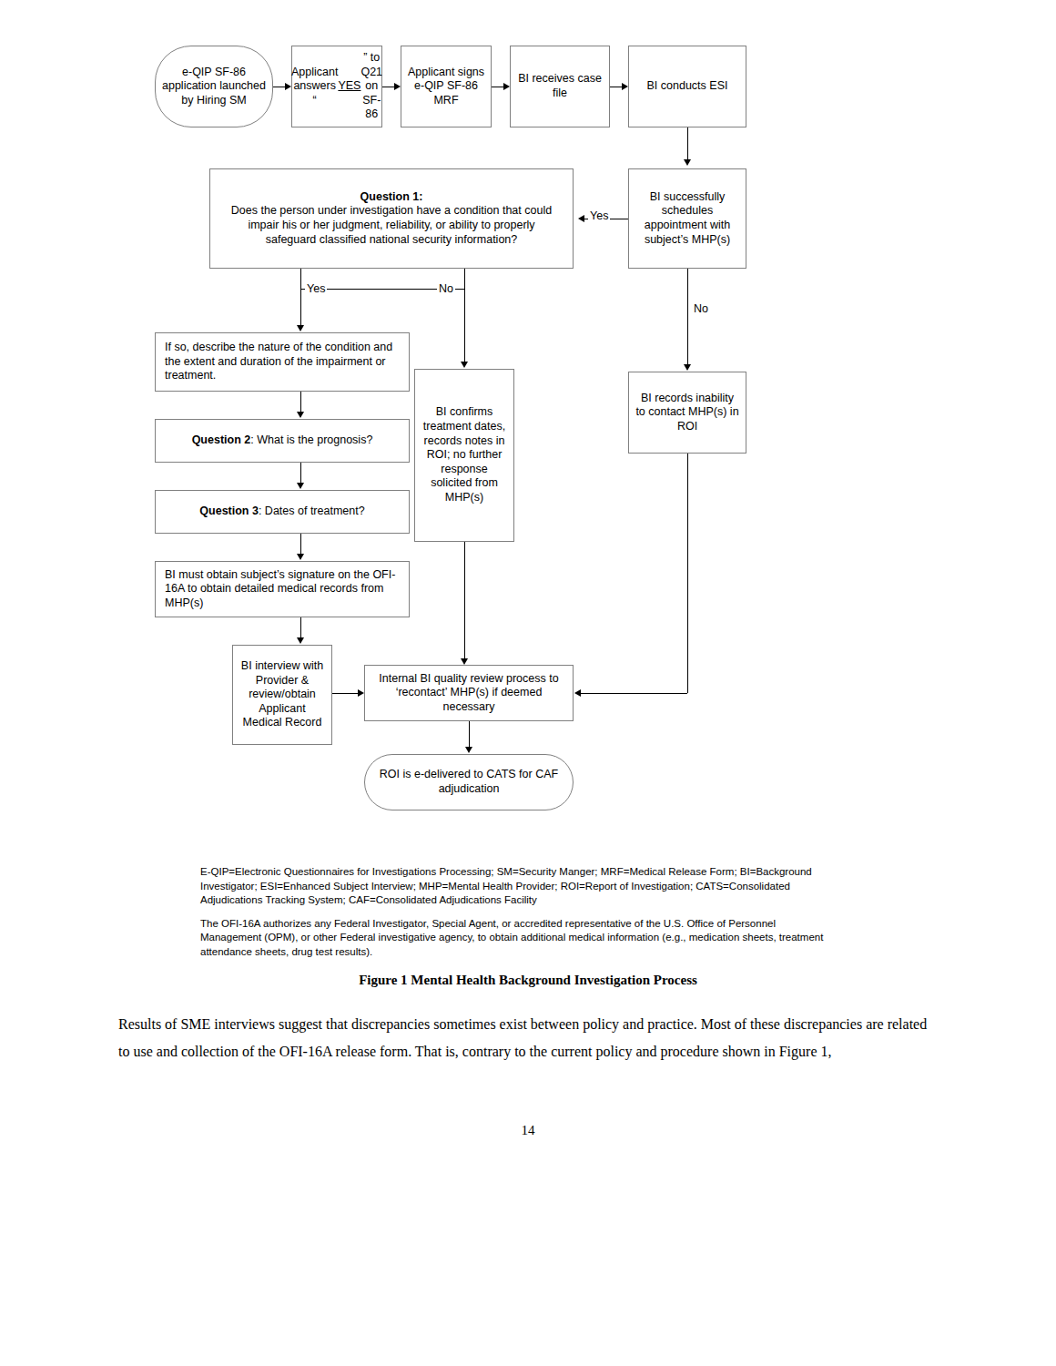e-QIP SF-86 application launched by Hiring SM
Applicant answers “YES” to Q21 on SF-86
Applicant signs e-QIP SF-86 MRF
BI receives case file
BI conducts ESI
Question 1:
Does the person under investigation have a condition that could impair his or her judgment, reliability, or ability to properly safeguard classified national security information?
BI successfully schedules appointment with subject’s MHP(s)
Yes
Yes
No
No
If so, describe the nature of the condition and the extent and duration of the impairment or treatment.
Question 2: What is the prognosis?
Question 3: Dates of treatment?
BI must obtain subject’s signature on the OFI-16A to obtain detailed medical records from MHP(s)
BI interview with Provider & review/obtain Applicant Medical Record
BI confirms treatment dates, records notes in ROI; no further response solicited from MHP(s)
BI records inability to contact MHP(s) in ROI
Internal BI quality review process to ‘recontact’ MHP(s) if deemed necessary
ROI is e-delivered to CATS for CAF adjudication
E-QIP=Electronic Questionnaires for Investigations Processing; SM=Security Manger; MRF=Medical Release Form; BI=Background Investigator; ESI=Enhanced Subject Interview; MHP=Mental Health Provider; ROI=Report of Investigation; CATS=Consolidated Adjudications Tracking System; CAF=Consolidated Adjudications Facility
The OFI-16A authorizes any Federal Investigator, Special Agent, or accredited representative of the U.S. Office of Personnel Management (OPM), or other Federal investigative agency, to obtain additional medical information (e.g., medication sheets, treatment attendance sheets, drug test results).
Figure 1 Mental Health Background Investigation Process
Results of SME interviews suggest that discrepancies sometimes exist between policy and practice. Most of these discrepancies are related to use and collection of the OFI-16A release form. That is, contrary to the current policy and procedure shown in Figure 1,
14